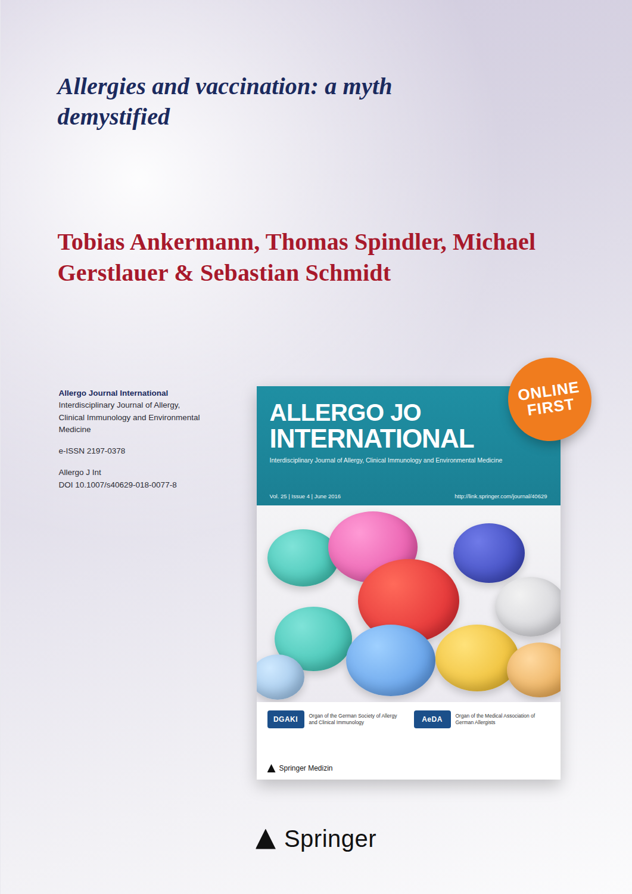Allergies and vaccination: a myth demystified
Tobias Ankermann, Thomas Spindler, Michael Gerstlauer & Sebastian Schmidt
Allergo Journal International
Interdisciplinary Journal of Allergy, Clinical Immunology and Environmental Medicine
e-ISSN 2197-0378
Allergo J Int
DOI 10.1007/s40629-018-0077-8
ALLERGO JO
INTERNATIONAL
Interdisciplinary Journal of Allergy, Clinical Immunology and Environmental Medicine
Vol. 25 | Issue 4 | June 2016 http://link.springer.com/journal/40629
DGAKI
Organ of the German Society of Allergy and Clinical Immunology
AeDA
Organ of the Medical Association of German Allergists
Springer Medizin
ONLINE FIRST
Springer